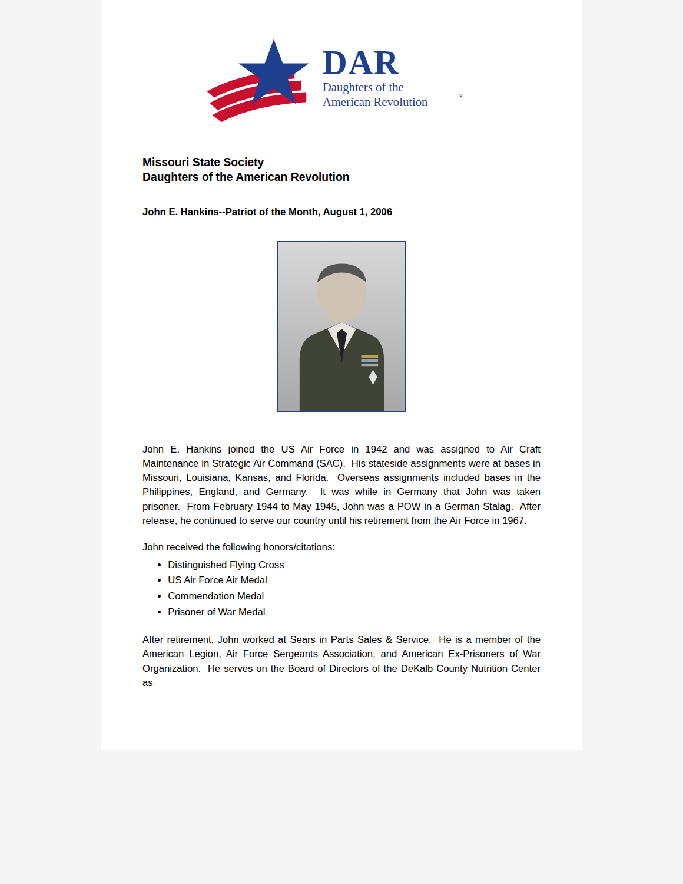DAR — Daughters of the American Revolution logo DAR Daughters of the American Revolution ®
Missouri State SocietyDaughters of the American Revolution
John E. Hankins--Patriot of the Month, August 1, 2006
John E. Hankins joined the US Air Force in 1942 and was assigned to Air Craft Maintenance in Strategic Air Command (SAC). His stateside assignments were at bases in Missouri, Louisiana, Kansas, and Florida. Overseas assignments included bases in the Philippines, England, and Germany. It was while in Germany that John was taken prisoner. From February 1944 to May 1945, John was a POW in a German Stalag. After release, he continued to serve our country until his retirement from the Air Force in 1967.
John received the following honors/citations:
Distinguished Flying Cross
US Air Force Air Medal
Commendation Medal
Prisoner of War Medal
After retirement, John worked at Sears in Parts Sales & Service. He is a member of the American Legion, Air Force Sergeants Association, and American Ex-Prisoners of War Organization. He serves on the Board of Directors of the DeKalb County Nutrition Center as